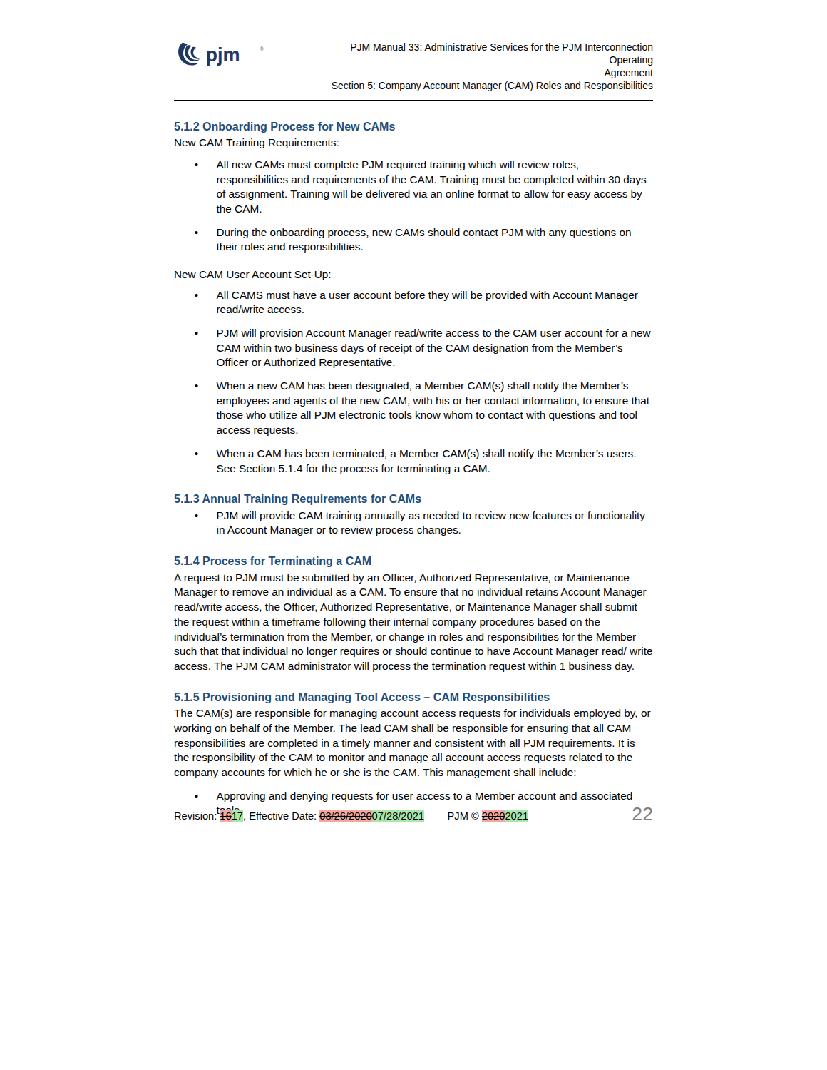pjm ®
PJM Manual 33: Administrative Services for the PJM Interconnection Operating
Agreement
Section 5: Company Account Manager (CAM) Roles and Responsibilities
5.1.2 Onboarding Process for New CAMs
New CAM Training Requirements:
All new CAMs must complete PJM required training which will review roles, responsibilities and requirements of the CAM. Training must be completed within 30 days of assignment. Training will be delivered via an online format to allow for easy access by the CAM.
During the onboarding process, new CAMs should contact PJM with any questions on their roles and responsibilities.
New CAM User Account Set-Up:
All CAMS must have a user account before they will be provided with Account Manager read/write access.
PJM will provision Account Manager read/write access to the CAM user account for a new CAM within two business days of receipt of the CAM designation from the Member’s Officer or Authorized Representative.
When a new CAM has been designated, a Member CAM(s) shall notify the Member’s employees and agents of the new CAM, with his or her contact information, to ensure that those who utilize all PJM electronic tools know whom to contact with questions and tool access requests.
When a CAM has been terminated, a Member CAM(s) shall notify the Member’s users. See Section 5.1.4 for the process for terminating a CAM.
5.1.3 Annual Training Requirements for CAMs
PJM will provide CAM training annually as needed to review new features or functionality in Account Manager or to review process changes.
5.1.4 Process for Terminating a CAM
A request to PJM must be submitted by an Officer, Authorized Representative, or Maintenance Manager to remove an individual as a CAM. To ensure that no individual retains Account Manager read/write access, the Officer, Authorized Representative, or Maintenance Manager shall submit the request within a timeframe following their internal company procedures based on the individual’s termination from the Member, or change in roles and responsibilities for the Member such that that individual no longer requires or should continue to have Account Manager read/ write access. The PJM CAM administrator will process the termination request within 1 business day.
5.1.5 Provisioning and Managing Tool Access – CAM Responsibilities
The CAM(s) are responsible for managing account access requests for individuals employed by, or working on behalf of the Member. The lead CAM shall be responsible for ensuring that all CAM responsibilities are completed in a timely manner and consistent with all PJM requirements. It is the responsibility of the CAM to monitor and manage all account access requests related to the company accounts for which he or she is the CAM. This management shall include:
Approving and denying requests for user access to a Member account and associated tools.
Revision: 1617, Effective Date: 03/26/202007/28/2021 PJM © 20202021
22